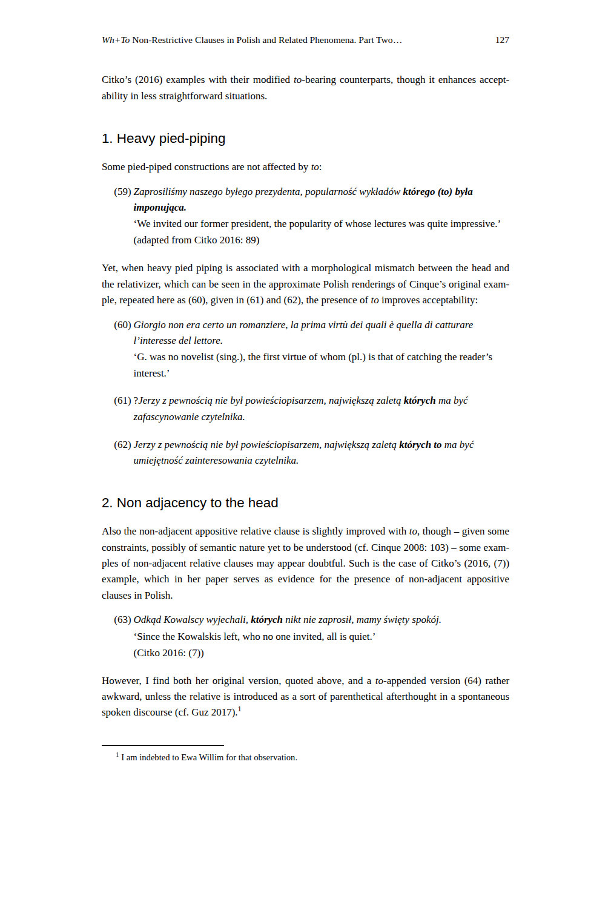Wh+To Non-Restrictive Clauses in Polish and Related Phenomena. Part Two… 127
Citko’s (2016) examples with their modified to-bearing counterparts, though it enhances acceptability in less straightforward situations.
1. Heavy pied-piping
Some pied-piped constructions are not affected by to:
(59) Zaprosiliśmy naszego byłego prezydenta, popularność wykładów którego (to) była imponująca. ‘We invited our former president, the popularity of whose lectures was quite impressive.’ (adapted from Citko 2016: 89)
Yet, when heavy pied piping is associated with a morphological mismatch between the head and the relativizer, which can be seen in the approximate Polish renderings of Cinque’s original example, repeated here as (60), given in (61) and (62), the presence of to improves acceptability:
(60) Giorgio non era certo un romanziere, la prima virtù dei quali è quella di catturare l’interesse del lettore. ‘G. was no novelist (sing.), the first virtue of whom (pl.) is that of catching the reader’s interest.’
(61)?Jerzy z pewnością nie był powieściopisarzem, największą zaletą których ma być zafascynowanie czytelnika.
(62) Jerzy z pewnością nie był powieściopisarzem, największą zaletą których to ma być umiejętność zainteresowania czytelnika.
2. Non adjacency to the head
Also the non-adjacent appositive relative clause is slightly improved with to, though – given some constraints, possibly of semantic nature yet to be understood (cf. Cinque 2008: 103) – some examples of non-adjacent relative clauses may appear doubtful. Such is the case of Citko’s (2016, (7)) example, which in her paper serves as evidence for the presence of non-adjacent appositive clauses in Polish.
(63) Odkąd Kowalscy wyjechali, których nikt nie zaprosił, mamy święty spokój. ‘Since the Kowalskis left, who no one invited, all is quiet.’ (Citko 2016: (7))
However, I find both her original version, quoted above, and a to-appended version (64) rather awkward, unless the relative is introduced as a sort of parenthetical afterthought in a spontaneous spoken discourse (cf. Guz 2017).1
1 I am indebted to Ewa Willim for that observation.